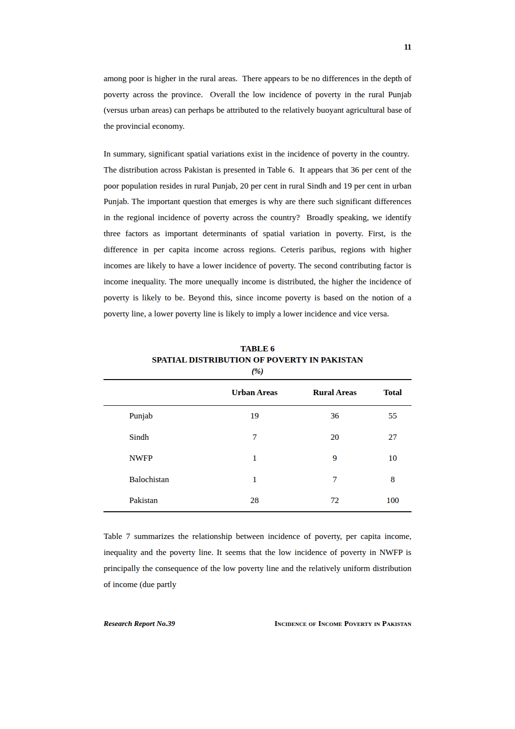11
among poor is higher in the rural areas. There appears to be no differences in the depth of poverty across the province. Overall the low incidence of poverty in the rural Punjab (versus urban areas) can perhaps be attributed to the relatively buoyant agricultural base of the provincial economy.
In summary, significant spatial variations exist in the incidence of poverty in the country. The distribution across Pakistan is presented in Table 6. It appears that 36 per cent of the poor population resides in rural Punjab, 20 per cent in rural Sindh and 19 per cent in urban Punjab. The important question that emerges is why are there such significant differences in the regional incidence of poverty across the country? Broadly speaking, we identify three factors as important determinants of spatial variation in poverty. First, is the difference in per capita income across regions. Ceteris paribus, regions with higher incomes are likely to have a lower incidence of poverty. The second contributing factor is income inequality. The more unequally income is distributed, the higher the incidence of poverty is likely to be. Beyond this, since income poverty is based on the notion of a poverty line, a lower poverty line is likely to imply a lower incidence and vice versa.
TABLE 6
SPATIAL DISTRIBUTION OF POVERTY IN PAKISTAN (%)
| | Urban Areas | Rural Areas | Total |
| --- | --- | --- | --- |
| Punjab | 19 | 36 | 55 |
| Sindh | 7 | 20 | 27 |
| NWFP | 1 | 9 | 10 |
| Balochistan | 1 | 7 | 8 |
| Pakistan | 28 | 72 | 100 |
Table 7 summarizes the relationship between incidence of poverty, per capita income, inequality and the poverty line. It seems that the low incidence of poverty in NWFP is principally the consequence of the low poverty line and the relatively uniform distribution of income (due partly
Research Report No.39
Incidence of Income Poverty in Pakistan